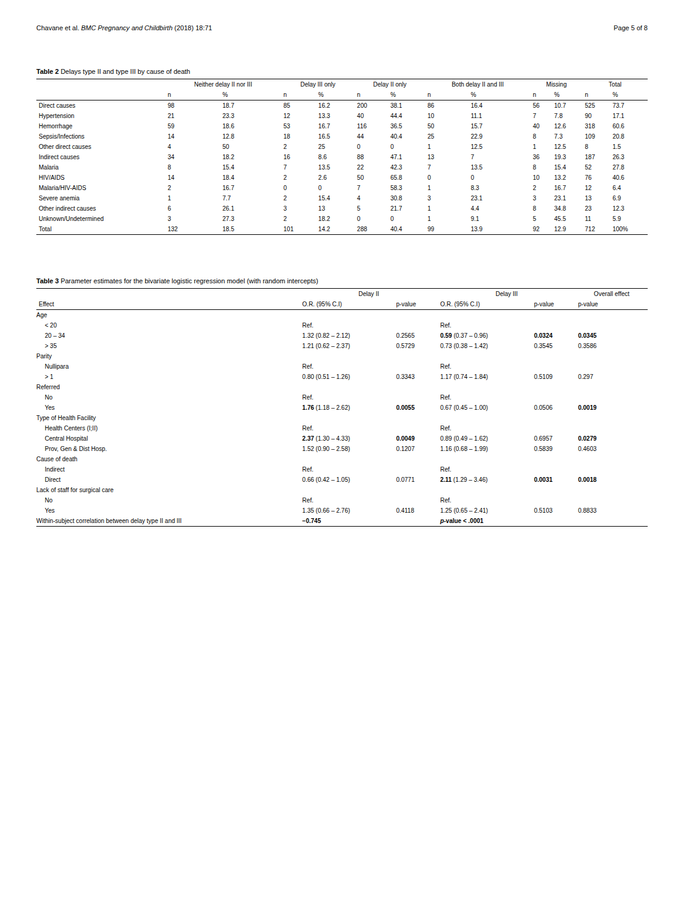Chavane et al. BMC Pregnancy and Childbirth (2018) 18:71
Page 5 of 8
Table 2 Delays type II and type III by cause of death
| | Neither delay II nor III | Delay III only | Delay II only | Both delay II and III | Missing | Total |
| --- | --- | --- | --- | --- | --- | --- |
| | n | % | n | % | n | % | n | % | n | % | n | % |
| Direct causes | 98 | 18.7 | 85 | 16.2 | 200 | 38.1 | 86 | 16.4 | 56 | 10.7 | 525 | 73.7 |
| Hypertension | 21 | 23.3 | 12 | 13.3 | 40 | 44.4 | 10 | 11.1 | 7 | 7.8 | 90 | 17.1 |
| Hemorrhage | 59 | 18.6 | 53 | 16.7 | 116 | 36.5 | 50 | 15.7 | 40 | 12.6 | 318 | 60.6 |
| Sepsis/Infections | 14 | 12.8 | 18 | 16.5 | 44 | 40.4 | 25 | 22.9 | 8 | 7.3 | 109 | 20.8 |
| Other direct causes | 4 | 50 | 2 | 25 | 0 | 0 | 1 | 12.5 | 1 | 12.5 | 8 | 1.5 |
| Indirect causes | 34 | 18.2 | 16 | 8.6 | 88 | 47.1 | 13 | 7 | 36 | 19.3 | 187 | 26.3 |
| Malaria | 8 | 15.4 | 7 | 13.5 | 22 | 42.3 | 7 | 13.5 | 8 | 15.4 | 52 | 27.8 |
| HIV/AIDS | 14 | 18.4 | 2 | 2.6 | 50 | 65.8 | 0 | 0 | 10 | 13.2 | 76 | 40.6 |
| Malaria/HIV-AIDS | 2 | 16.7 | 0 | 0 | 7 | 58.3 | 1 | 8.3 | 2 | 16.7 | 12 | 6.4 |
| Severe anemia | 1 | 7.7 | 2 | 15.4 | 4 | 30.8 | 3 | 23.1 | 3 | 23.1 | 13 | 6.9 |
| Other indirect causes | 6 | 26.1 | 3 | 13 | 5 | 21.7 | 1 | 4.4 | 8 | 34.8 | 23 | 12.3 |
| Unknown/Undetermined | 3 | 27.3 | 2 | 18.2 | 0 | 0 | 1 | 9.1 | 5 | 45.5 | 11 | 5.9 |
| Total | 132 | 18.5 | 101 | 14.2 | 288 | 40.4 | 99 | 13.9 | 92 | 12.9 | 712 | 100% |
Table 3 Parameter estimates for the bivariate logistic regression model (with random intercepts)
| | Delay II | Delay III | Overall effect |
| --- | --- | --- | --- |
| Effect | O.R. (95% C.I) | p-value | O.R. (95% C.I) | p-value | p-value |
| Age | | | | | |
| < 20 | Ref. | | Ref. | | |
| 20 – 34 | 1.32 (0.82 – 2.12) | 0.2565 | 0.59 (0.37 – 0.96) | 0.0324 | 0.0345 |
| > 35 | 1.21 (0.62 – 2.37) | 0.5729 | 0.73 (0.38 – 1.42) | 0.3545 | 0.3586 |
| Parity | | | | | |
| Nullipara | Ref. | | Ref. | | |
| > 1 | 0.80 (0.51 – 1.26) | 0.3343 | 1.17 (0.74 – 1.84) | 0.5109 | 0.297 |
| Referred | | | | | |
| No | Ref. | | Ref. | | |
| Yes | 1.76 (1.18 – 2.62) | 0.0055 | 0.67 (0.45 – 1.00) | 0.0506 | 0.0019 |
| Type of Health Facility | | | | | |
| Health Centers (I;II) | Ref. | | Ref. | | |
| Central Hospital | 2.37 (1.30 – 4.33) | 0.0049 | 0.89 (0.49 – 1.62) | 0.6957 | 0.0279 |
| Prov, Gen & Dist Hosp. | 1.52 (0.90 – 2.58) | 0.1207 | 1.16 (0.68 – 1.99) | 0.5839 | 0.4603 |
| Cause of death | | | | | |
| Indirect | Ref. | | Ref. | | |
| Direct | 0.66 (0.42 – 1.05) | 0.0771 | 2.11 (1.29 – 3.46) | 0.0031 | 0.0018 |
| Lack of staff for surgical care | | | | | |
| No | Ref. | | Ref. | | |
| Yes | 1.35 (0.66 – 2.76) | 0.4118 | 1.25 (0.65 – 2.41) | 0.5103 | 0.8833 |
| Within-subject correlation between delay type II and III | −0.745 | | p -value < .0001 | | |